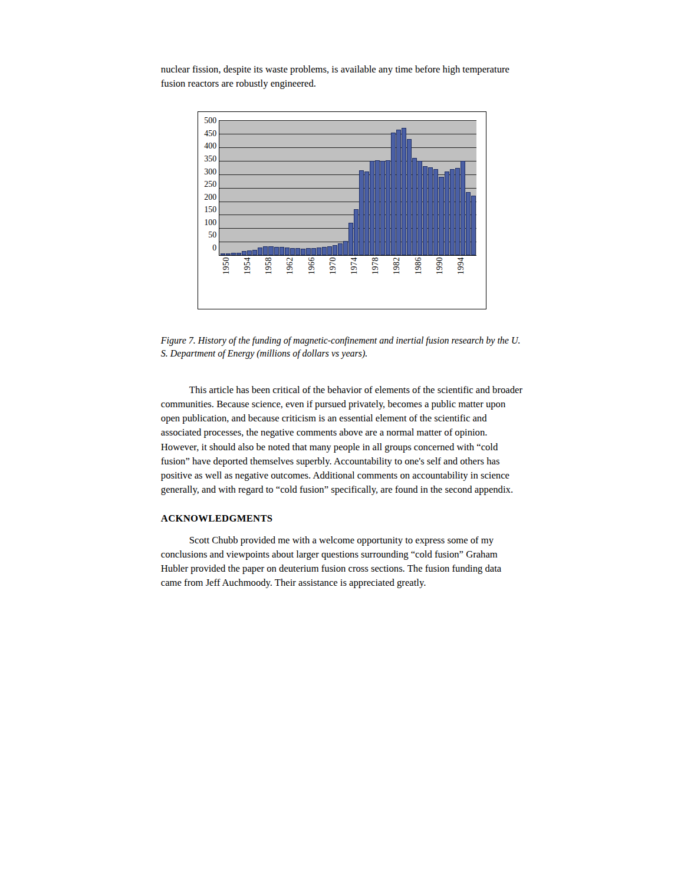nuclear fission, despite its waste problems, is available any time before high temperature fusion reactors are robustly engineered.
500 450 400 350 300 250 200 150 100 50 0
1950 1954 1958 1962 1966 1970 1974 1978 1982 1986 1990 1994
Figure 7. History of the funding of magnetic-confinement and inertial fusion research by the U. S. Department of Energy (millions of dollars vs years).
This article has been critical of the behavior of elements of the scientific and broader communities. Because science, even if pursued privately, becomes a public matter upon open publication, and because criticism is an essential element of the scientific and associated processes, the negative comments above are a normal matter of opinion. However, it should also be noted that many people in all groups concerned with “cold fusion” have deported themselves superbly. Accountability to one's self and others has positive as well as negative outcomes. Additional comments on accountability in science generally, and with regard to “cold fusion” specifically, are found in the second appendix.
ACKNOWLEDGMENTS
Scott Chubb provided me with a welcome opportunity to express some of my conclusions and viewpoints about larger questions surrounding “cold fusion” Graham Hubler provided the paper on deuterium fusion cross sections. The fusion funding data came from Jeff Auchmoody. Their assistance is appreciated greatly.